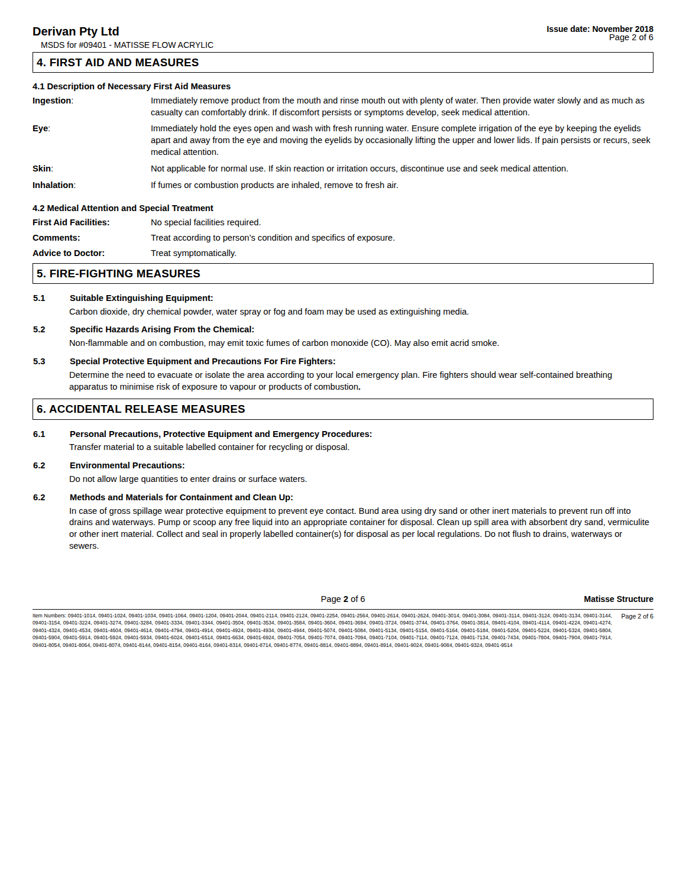Derivan Pty Ltd
Issue date: November 2018
Page 2 of 6
MSDS for #09401 - MATISSE FLOW ACRYLIC
4. FIRST AID AND MEASURES
4.1 Description of Necessary First Aid Measures
| Ingestion : | Immediately remove product from the mouth and rinse mouth out with plenty of water. Then provide water slowly and as much as casualty can comfortably drink. If discomfort persists or symptoms develop, seek medical attention. |
| Eye : | Immediately hold the eyes open and wash with fresh running water. Ensure complete irrigation of the eye by keeping the eyelids apart and away from the eye and moving the eyelids by occasionally lifting the upper and lower lids. If pain persists or recurs, seek medical attention. |
| Skin : | Not applicable for normal use. If skin reaction or irritation occurs, discontinue use and seek medical attention. |
| Inhalation : | If fumes or combustion products are inhaled, remove to fresh air. |
4.2 Medical Attention and Special Treatment
| First Aid Facilities: | No special facilities required. |
| Comments: | Treat according to person’s condition and specifics of exposure. |
| Advice to Doctor: | Treat symptomatically. |
5. FIRE-FIGHTING MEASURES
| 5.1 | Suitable Extinguishing Equipment: |
| | Carbon dioxide, dry chemical powder, water spray or fog and foam may be used as extinguishing media. |
| 5.2 | Specific Hazards Arising From the Chemical: |
| | Non-flammable and on combustion, may emit toxic fumes of carbon monoxide (CO). May also emit acrid smoke. |
| 5.3 | Special Protective Equipment and Precautions For Fire Fighters: |
| | Determine the need to evacuate or isolate the area according to your local emergency plan. Fire fighters should wear self-contained breathing apparatus to minimise risk of exposure to vapour or products of combustion . |
6. ACCIDENTAL RELEASE MEASURES
| 6.1 | Personal Precautions, Protective Equipment and Emergency Procedures: |
| | Transfer material to a suitable labelled container for recycling or disposal. |
| 6.2 | Environmental Precautions: |
| | Do not allow large quantities to enter drains or surface waters. |
| 6.2 | Methods and Materials for Containment and Clean Up: |
| | In case of gross spillage wear protective equipment to prevent eye contact. Bund area using dry sand or other inert materials to prevent run off into drains and waterways. Pump or scoop any free liquid into an appropriate container for disposal. Clean up spill area with absorbent dry sand, vermiculite or other inert material. Collect and seal in properly labelled container(s) for disposal as per local regulations. Do not flush to drains, waterways or sewers. |
Page 2 of 6
Matisse Structure
Page 2 of 6 Item Numbers: 09401-1014, 09401-1024, 09401-1034, 09401-1064, 09401-1204, 09401-2044, 09401-2114, 09401-2124, 09401-2254, 09401-2564, 09401-2614, 09401-2624, 09401-3014, 09401-3084, 09401-3114, 09401-3124, 09401-3134, 09401-3144, 09401-3154, 09401-3224, 09401-3274, 09401-3284, 09401-3334, 09401-3344, 09401-3504, 09401-3534, 09401-3584, 09401-3604, 09401-3694, 09401-3724, 09401-3744, 09401-3764, 09401-3814, 09401-4104, 09401-4114, 09401-4224, 09401-4274, 09401-4324, 09401-4534, 09401-4604, 09401-4614, 09401-4794, 09401-4914, 09401-4924, 09401-4934, 09401-4944, 09401-5074, 09401-5084, 09401-5134, 09401-5154, 09401-5164, 09401-5184, 09401-5204, 09401-5224, 09401-5324, 09401-5804, 09401-5904, 09401-5914, 09401-5924, 09401-5934, 09401-6024, 09401-6514, 09401-6634, 09401-6924, 09401-7054, 09401-7074, 09401-7094, 09401-7104, 09401-7114, 09401-7124, 09401-7134, 09401-7434, 09401-7804, 09401-7904, 09401-7914, 09401-8054, 09401-8064, 09401-8074, 09401-8144, 09401-8154, 09401-8164, 09401-8314, 09401-8714, 09401-8774, 09401-8814, 09401-8894, 09401-8914, 09401-9024, 09401-9084, 09401-9324, 09401-9514